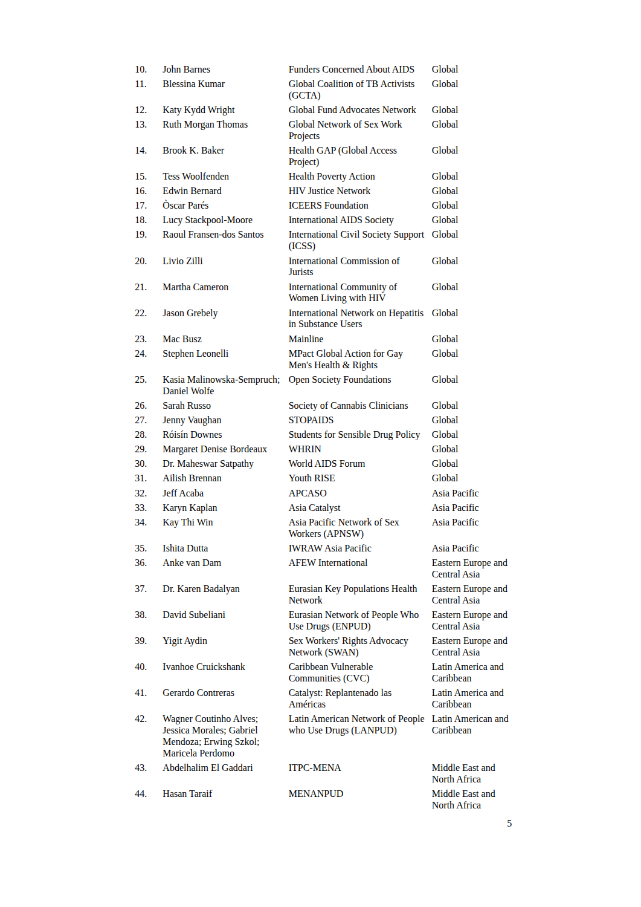| 10. | John Barnes | Funders Concerned About AIDS | Global |
| 11. | Blessina Kumar | Global Coalition of TB Activists (GCTA) | Global |
| 12. | Katy Kydd Wright | Global Fund Advocates Network | Global |
| 13. | Ruth Morgan Thomas | Global Network of Sex Work Projects | Global |
| 14. | Brook K. Baker | Health GAP (Global Access Project) | Global |
| 15. | Tess Woolfenden | Health Poverty Action | Global |
| 16. | Edwin Bernard | HIV Justice Network | Global |
| 17. | Òscar Parés | ICEERS Foundation | Global |
| 18. | Lucy Stackpool-Moore | International AIDS Society | Global |
| 19. | Raoul Fransen-dos Santos | International Civil Society Support (ICSS) | Global |
| 20. | Livio Zilli | International Commission of Jurists | Global |
| 21. | Martha Cameron | International Community of Women Living with HIV | Global |
| 22. | Jason Grebely | International Network on Hepatitis in Substance Users | Global |
| 23. | Mac Busz | Mainline | Global |
| 24. | Stephen Leonelli | MPact Global Action for Gay Men's Health & Rights | Global |
| 25. | Kasia Malinowska-Sempruch; Daniel Wolfe | Open Society Foundations | Global |
| 26. | Sarah Russo | Society of Cannabis Clinicians | Global |
| 27. | Jenny Vaughan | STOPAIDS | Global |
| 28. | Róisín Downes | Students for Sensible Drug Policy | Global |
| 29. | Margaret Denise Bordeaux | WHRIN | Global |
| 30. | Dr. Maheswar Satpathy | World AIDS Forum | Global |
| 31. | Ailish Brennan | Youth RISE | Global |
| 32. | Jeff Acaba | APCASO | Asia Pacific |
| 33. | Karyn Kaplan | Asia Catalyst | Asia Pacific |
| 34. | Kay Thi Win | Asia Pacific Network of Sex Workers (APNSW) | Asia Pacific |
| 35. | Ishita Dutta | IWRAW Asia Pacific | Asia Pacific |
| 36. | Anke van Dam | AFEW International | Eastern Europe and Central Asia |
| 37. | Dr. Karen Badalyan | Eurasian Key Populations Health Network | Eastern Europe and Central Asia |
| 38. | David Subeliani | Eurasian Network of People Who Use Drugs (ENPUD) | Eastern Europe and Central Asia |
| 39. | Yigit Aydin | Sex Workers' Rights Advocacy Network (SWAN) | Eastern Europe and Central Asia |
| 40. | Ivanhoe Cruickshank | Caribbean Vulnerable Communities (CVC) | Latin America and Caribbean |
| 41. | Gerardo Contreras | Catalyst: Replantenado las Américas | Latin America and Caribbean |
| 42. | Wagner Coutinho Alves; Jessica Morales; Gabriel Mendoza; Erwing Szkol; Maricela Perdomo | Latin American Network of People who Use Drugs (LANPUD) | Latin American and Caribbean |
| 43. | Abdelhalim El Gaddari | ITPC-MENA | Middle East and North Africa |
| 44. | Hasan Taraif | MENANPUD | Middle East and North Africa |
5